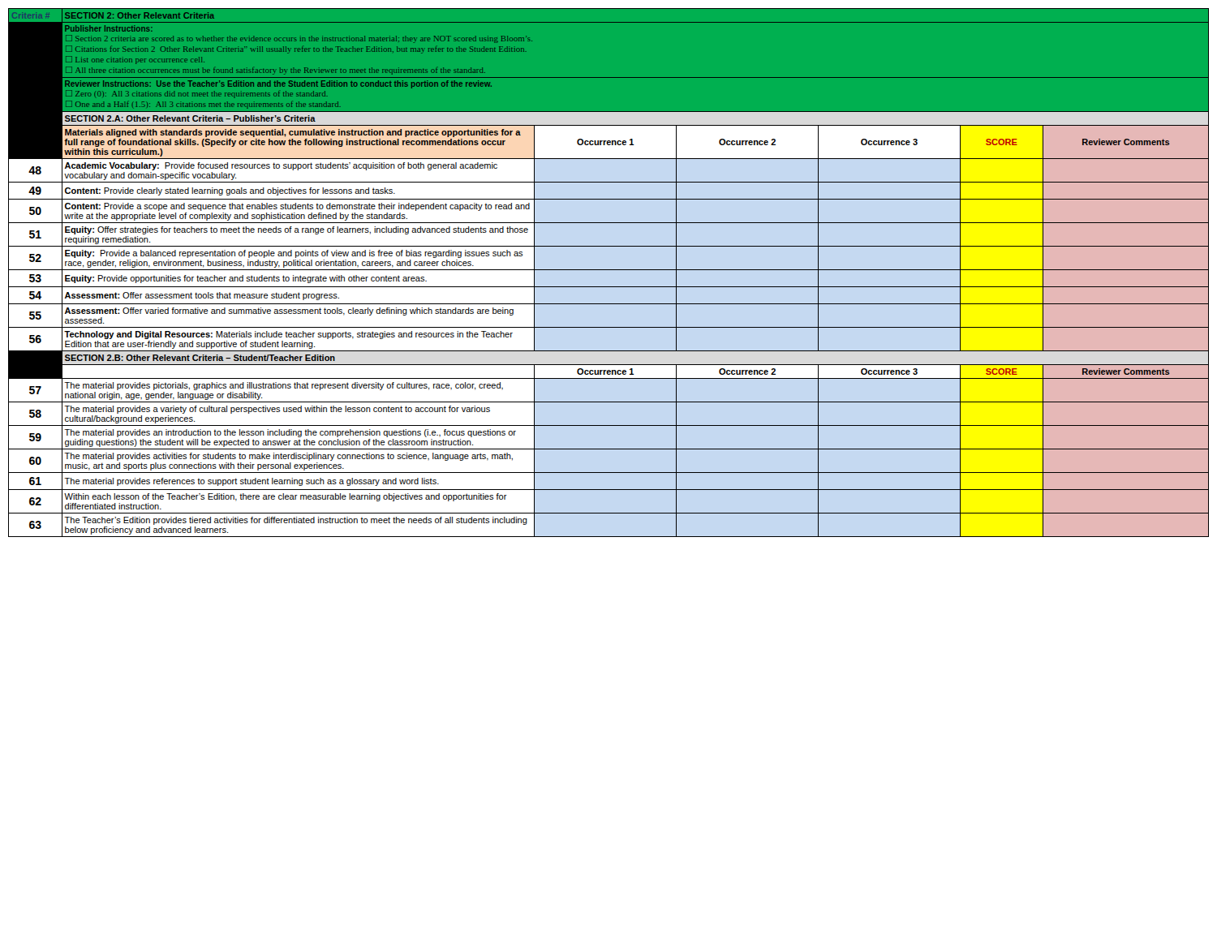| Criteria # | SECTION 2: Other Relevant Criteria |
| | Publisher Instructions: Section 2 criteria are scored as to whether the evidence occurs in the instructional material; they are NOT scored using Bloom’s. Citations for Section 2 Other Relevant Criteria” will usually refer to the Teacher Edition, but may refer to the Student Edition. List one citation per occurrence cell. All three citation occurrences must be found satisfactory by the Reviewer to meet the requirements of the standard. |
| Reviewer Instructions: Use the Teacher’s Edition and the Student Edition to conduct this portion of the review. Zero (0): All 3 citations did not meet the requirements of the standard. One and a Half (1.5): All 3 citations met the requirements of the standard. |
| SECTION 2.A: Other Relevant Criteria – Publisher’s Criteria |
| | Materials aligned with standards provide sequential, cumulative instruction and practice opportunities for a full range of foundational skills. (Specify or cite how the following instructional recommendations occur within this curriculum.) | Occurrence 1 | Occurrence 2 | Occurrence 3 | SCORE | Reviewer Comments |
| 48 | Academic Vocabulary: Provide focused resources to support students’ acquisition of both general academic vocabulary and domain-specific vocabulary. | | | | | |
| 49 | Content: Provide clearly stated learning goals and objectives for lessons and tasks. | | | | | |
| 50 | Content: Provide a scope and sequence that enables students to demonstrate their independent capacity to read and write at the appropriate level of complexity and sophistication defined by the standards. | | | | | |
| 51 | Equity: Offer strategies for teachers to meet the needs of a range of learners, including advanced students and those requiring remediation. | | | | | |
| 52 | Equity: Provide a balanced representation of people and points of view and is free of bias regarding issues such as race, gender, religion, environment, business, industry, political orientation, careers, and career choices. | | | | | |
| 53 | Equity: Provide opportunities for teacher and students to integrate with other content areas. | | | | | |
| 54 | Assessment: Offer assessment tools that measure student progress. | | | | | |
| 55 | Assessment: Offer varied formative and summative assessment tools, clearly defining which standards are being assessed. | | | | | |
| 56 | Technology and Digital Resources: Materials include teacher supports, strategies and resources in the Teacher Edition that are user-friendly and supportive of student learning. | | | | | |
| | SECTION 2.B: Other Relevant Criteria – Student/Teacher Edition |
| | | Occurrence 1 | Occurrence 2 | Occurrence 3 | SCORE | Reviewer Comments |
| 57 | The material provides pictorials, graphics and illustrations that represent diversity of cultures, race, color, creed, national origin, age, gender, language or disability. | | | | | |
| 58 | The material provides a variety of cultural perspectives used within the lesson content to account for various cultural/background experiences. | | | | | |
| 59 | The material provides an introduction to the lesson including the comprehension questions (i.e., focus questions or guiding questions) the student will be expected to answer at the conclusion of the classroom instruction. | | | | | |
| 60 | The material provides activities for students to make interdisciplinary connections to science, language arts, math, music, art and sports plus connections with their personal experiences. | | | | | |
| 61 | The material provides references to support student learning such as a glossary and word lists. | | | | | |
| 62 | Within each lesson of the Teacher’s Edition, there are clear measurable learning objectives and opportunities for differentiated instruction. | | | | | |
| 63 | The Teacher’s Edition provides tiered activities for differentiated instruction to meet the needs of all students including below proficiency and advanced learners. | | | | | |